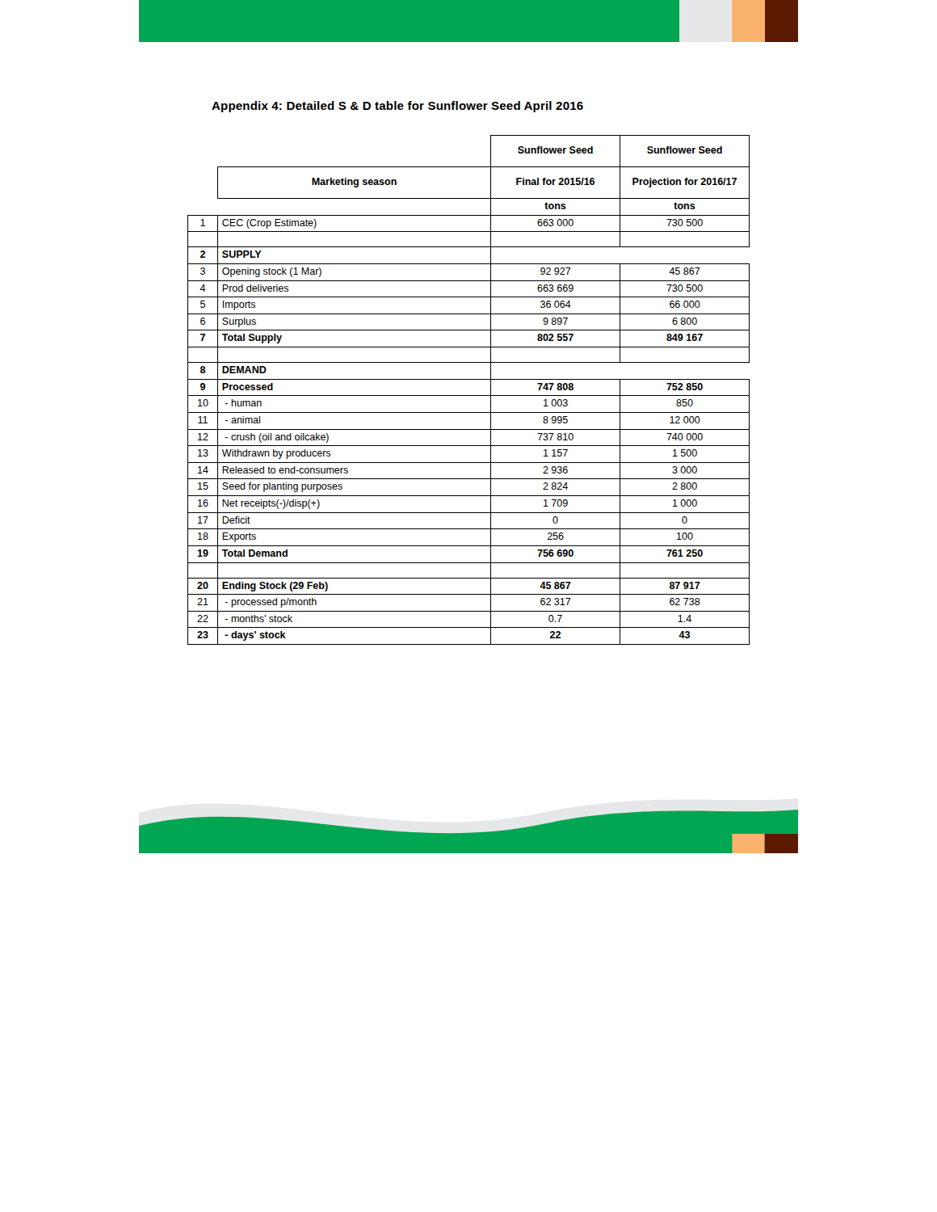Appendix 4: Detailed S & D table for Sunflower Seed April 2016
| | | Sunflower Seed | Sunflower Seed |
| | Marketing season | Final for 2015/16 | Projection for 2016/17 |
| | | tons | tons |
| 1 | CEC (Crop Estimate) | 663 000 | 730 500 |
| 2 | SUPPLY | | |
| 3 | Opening stock (1 Mar) | 92 927 | 45 867 |
| 4 | Prod deliveries | 663 669 | 730 500 |
| 5 | Imports | 36 064 | 66 000 |
| 6 | Surplus | 9 897 | 6 800 |
| 7 | Total Supply | 802 557 | 849 167 |
| 8 | DEMAND | | |
| 9 | Processed | 747 808 | 752 850 |
| 10 | - human | 1 003 | 850 |
| 11 | - animal | 8 995 | 12 000 |
| 12 | - crush (oil and oilcake) | 737 810 | 740 000 |
| 13 | Withdrawn by producers | 1 157 | 1 500 |
| 14 | Released to end-consumers | 2 936 | 3 000 |
| 15 | Seed for planting purposes | 2 824 | 2 800 |
| 16 | Net receipts(-)/disp(+) | 1 709 | 1 000 |
| 17 | Deficit | 0 | 0 |
| 18 | Exports | 256 | 100 |
| 19 | Total Demand | 756 690 | 761 250 |
| 20 | Ending Stock (29 Feb) | 45 867 | 87 917 |
| 21 | - processed p/month | 62 317 | 62 738 |
| 22 | - months' stock | 0.7 | 1.4 |
| 23 | - days' stock | 22 | 43 |